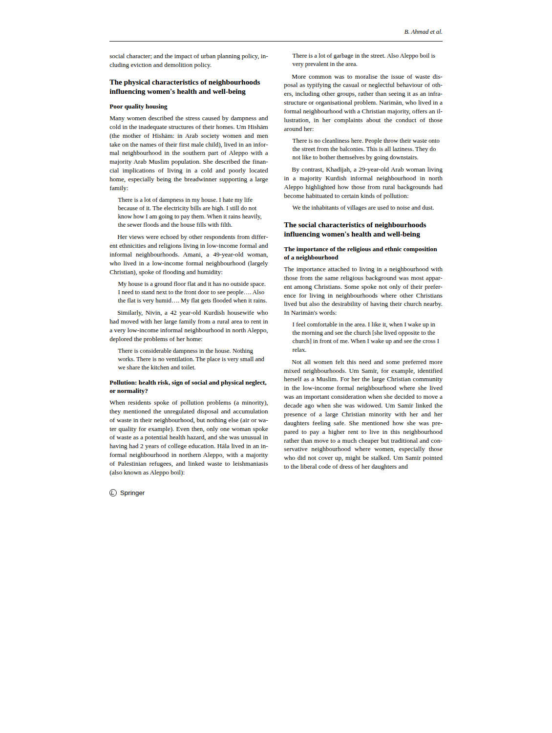B. Ahmad et al.
social character; and the impact of urban planning policy, including eviction and demolition policy.
The physical characteristics of neighbourhoods influencing women's health and well-being
Poor quality housing
Many women described the stress caused by dampness and cold in the inadequate structures of their homes. Um Hishām (the mother of Hishām: in Arab society women and men take on the names of their first male child), lived in an informal neighbourhood in the southern part of Aleppo with a majority Arab Muslim population. She described the financial implications of living in a cold and poorly located home, especially being the breadwinner supporting a large family:
There is a lot of dampness in my house. I hate my life because of it. The electricity bills are high. I still do not know how I am going to pay them. When it rains heavily, the sewer floods and the house fills with filth.
Her views were echoed by other respondents from different ethnicities and religions living in low-income formal and informal neighbourhoods. Amani, a 49-year-old woman, who lived in a low-income formal neighbourhood (largely Christian), spoke of flooding and humidity:
My house is a ground floor flat and it has no outside space. I need to stand next to the front door to see people…. Also the flat is very humid…. My flat gets flooded when it rains.
Similarly, Nivīn, a 42 year-old Kurdish housewife who had moved with her large family from a rural area to rent in a very low-income informal neighbourhood in north Aleppo, deplored the problems of her home:
There is considerable dampness in the house. Nothing works. There is no ventilation. The place is very small and we share the kitchen and toilet.
Pollution: health risk, sign of social and physical neglect, or normality?
When residents spoke of pollution problems (a minority), they mentioned the unregulated disposal and accumulation of waste in their neighbourhood, but nothing else (air or water quality for example). Even then, only one woman spoke of waste as a potential health hazard, and she was unusual in having had 2 years of college education. Hāla lived in an informal neighbourhood in northern Aleppo, with a majority of Palestinian refugees, and linked waste to leishmaniasis (also known as Aleppo boil):
There is a lot of garbage in the street. Also Aleppo boil is very prevalent in the area.
More common was to moralise the issue of waste disposal as typifying the casual or neglectful behaviour of others, including other groups, rather than seeing it as an infrastructure or organisational problem. Narimān, who lived in a formal neighbourhood with a Christian majority, offers an illustration, in her complaints about the conduct of those around her:
There is no cleanliness here. People throw their waste onto the street from the balconies. This is all laziness. They do not like to bother themselves by going downstairs.
By contrast, Khadījah, a 29-year-old Arab woman living in a majority Kurdish informal neighbourhood in north Aleppo highlighted how those from rural backgrounds had become habituated to certain kinds of pollution:
We the inhabitants of villages are used to noise and dust.
The social characteristics of neighbourhoods influencing women's health and well-being
The importance of the religious and ethnic composition of a neighbourhood
The importance attached to living in a neighbourhood with those from the same religious background was most apparent among Christians. Some spoke not only of their preference for living in neighbourhoods where other Christians lived but also the desirability of having their church nearby. In Narimān's words:
I feel comfortable in the area. I like it, when I wake up in the morning and see the church [she lived opposite to the church] in front of me. When I wake up and see the cross I relax.
Not all women felt this need and some preferred more mixed neighbourhoods. Um Samīr, for example, identified herself as a Muslim. For her the large Christian community in the low-income formal neighbourhood where she lived was an important consideration when she decided to move a decade ago when she was widowed. Um Samīr linked the presence of a large Christian minority with her and her daughters feeling safe. She mentioned how she was prepared to pay a higher rent to live in this neighbourhood rather than move to a much cheaper but traditional and conservative neighbourhood where women, especially those who did not cover up, might be stalked. Um Samīr pointed to the liberal code of dress of her daughters and
Springer